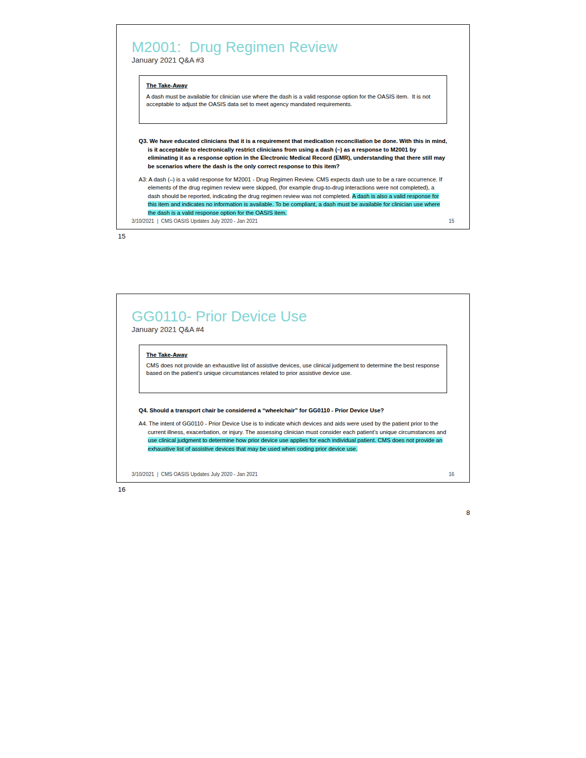M2001: Drug Regimen Review
January 2021 Q&A #3
The Take-Away A dash must be available for clinician use where the dash is a valid response option for the OASIS item. It is not acceptable to adjust the OASIS data set to meet agency mandated requirements.
Q3. We have educated clinicians that it is a requirement that medication reconciliation be done. With this in mind, is it acceptable to electronically restrict clinicians from using a dash (–) as a response to M2001 by eliminating it as a response option in the Electronic Medical Record (EMR), understanding that there still may be scenarios where the dash is the only correct response to this item?
A3: A dash (–) is a valid response for M2001 - Drug Regimen Review. CMS expects dash use to be a rare occurrence. If elements of the drug regimen review were skipped, (for example drug-to-drug interactions were not completed), a dash should be reported, indicating the drug regimen review was not completed. A dash is also a valid response for this item and indicates no information is available. To be compliant, a dash must be available for clinician use where the dash is a valid response option for the OASIS item.
3/10/2021 | CMS OASIS Updates July 2020 - Jan 2021 15
15
GG0110- Prior Device Use
January 2021 Q&A #4
The Take-Away CMS does not provide an exhaustive list of assistive devices, use clinical judgement to determine the best response based on the patient’s unique circumstances related to prior assistive device use.
Q4. Should a transport chair be considered a “wheelchair” for GG0110 - Prior Device Use?
A4. The intent of GG0110 - Prior Device Use is to indicate which devices and aids were used by the patient prior to the current illness, exacerbation, or injury. The assessing clinician must consider each patient’s unique circumstances and use clinical judgment to determine how prior device use applies for each individual patient. CMS does not provide an exhaustive list of assistive devices that may be used when coding prior device use.
3/10/2021 | CMS OASIS Updates July 2020 - Jan 2021 16
16
8